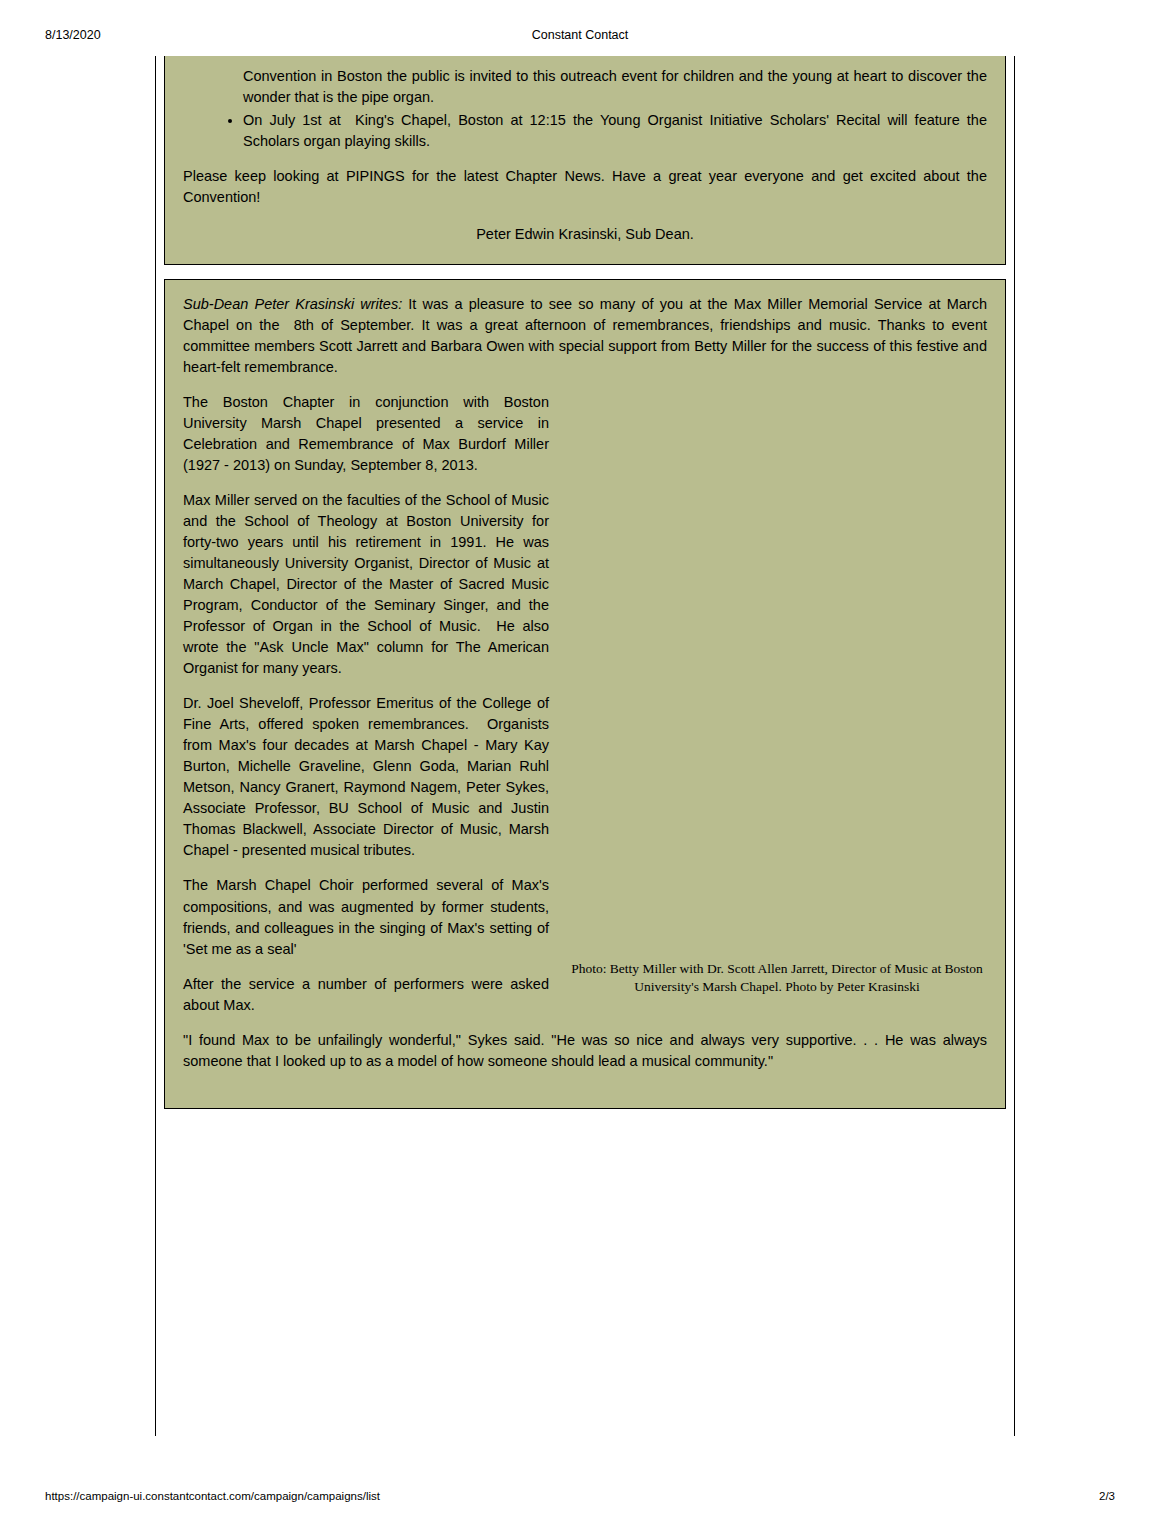8/13/2020
Constant Contact
Convention in Boston the public is invited to this outreach event for children and the young at heart to discover the wonder that is the pipe organ.
On July 1st at King's Chapel, Boston at 12:15 the Young Organist Initiative Scholars' Recital will feature the Scholars organ playing skills.
Please keep looking at PIPINGS for the latest Chapter News. Have a great year everyone and get excited about the Convention!
Peter Edwin Krasinski, Sub Dean.
Sub-Dean Peter Krasinski writes: It was a pleasure to see so many of you at the Max Miller Memorial Service at March Chapel on the 8th of September. It was a great afternoon of remembrances, friendships and music. Thanks to event committee members Scott Jarrett and Barbara Owen with special support from Betty Miller for the success of this festive and heart-felt remembrance.
Photo: Betty Miller with Dr. Scott Allen Jarrett, Director of Music at Boston University's Marsh Chapel. Photo by Peter Krasinski
The Boston Chapter in conjunction with Boston University Marsh Chapel presented a service in Celebration and Remembrance of Max Burdorf Miller (1927 - 2013) on Sunday, September 8, 2013.
Max Miller served on the faculties of the School of Music and the School of Theology at Boston University for forty-two years until his retirement in 1991. He was simultaneously University Organist, Director of Music at March Chapel, Director of the Master of Sacred Music Program, Conductor of the Seminary Singer, and the Professor of Organ in the School of Music. He also wrote the "Ask Uncle Max" column for The American Organist for many years.
Dr. Joel Sheveloff, Professor Emeritus of the College of Fine Arts, offered spoken remembrances. Organists from Max's four decades at Marsh Chapel - Mary Kay Burton, Michelle Graveline, Glenn Goda, Marian Ruhl Metson, Nancy Granert, Raymond Nagem, Peter Sykes, Associate Professor, BU School of Music and Justin Thomas Blackwell, Associate Director of Music, Marsh Chapel - presented musical tributes.
The Marsh Chapel Choir performed several of Max's compositions, and was augmented by former students, friends, and colleagues in the singing of Max's setting of 'Set me as a seal'
After the service a number of performers were asked about Max.
"I found Max to be unfailingly wonderful," Sykes said. "He was so nice and always very supportive. . . He was always someone that I looked up to as a model of how someone should lead a musical community."
https://campaign-ui.constantcontact.com/campaign/campaigns/list
2/3